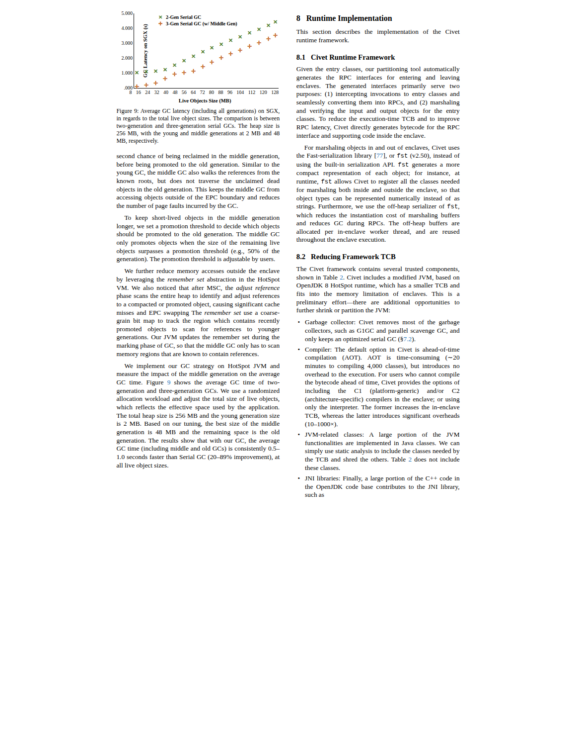GC Latency on SGX (s)
5.000
4.000
3.000
2.000
1.000
.000
✕2-Gen Serial GC
✛3-Gen Serial GC (w/ Middle Gen)
✕ ✕ ✕ ✕ ✕ ✕ ✕ ✕ ✕ ✕ ✕ ✕ ✕ ✕ ✕ ✕ ✛ ✛ ✛ ✛ ✛ ✛ ✛ ✛ ✛ ✛ ✛ ✛ ✛ ✛ ✛ ✛
81624324048566472808896104112120128
Live Objects Size (MB)
Figure 9: Average GC latency (including all generations) on SGX, in regards to the total live object sizes. The comparison is between two-generation and three-generation serial GCs. The heap size is 256 MB, with the young and middle generations at 2 MB and 48 MB, respectively.
second chance of being reclaimed in the middle generation, before being promoted to the old generation. Similar to the young GC, the middle GC also walks the references from the known roots, but does not traverse the unclaimed dead objects in the old generation. This keeps the middle GC from accessing objects outside of the EPC boundary and reduces the number of page faults incurred by the GC.
To keep short-lived objects in the middle generation longer, we set a promotion threshold to decide which objects should be promoted to the old generation. The middle GC only promotes objects when the size of the remaining live objects surpasses a promotion threshold (e.g., 50% of the generation). The promotion threshold is adjustable by users.
We further reduce memory accesses outside the enclave by leveraging the remember set abstraction in the HotSpot VM. We also noticed that after MSC, the adjust reference phase scans the entire heap to identify and adjust references to a compacted or promoted object, causing significant cache misses and EPC swapping The remember set use a coarse-grain bit map to track the region which contains recently promoted objects to scan for references to younger generations. Our JVM updates the remember set during the marking phase of GC, so that the middle GC only has to scan memory regions that are known to contain references.
We implement our GC strategy on HotSpot JVM and measure the impact of the middle generation on the average GC time. Figure 9 shows the average GC time of two-generation and three-generation GCs. We use a randomized allocation workload and adjust the total size of live objects, which reflects the effective space used by the application. The total heap size is 256 MB and the young generation size is 2 MB. Based on our tuning, the best size of the middle generation is 48 MB and the remaining space is the old generation. The results show that with our GC, the average GC time (including middle and old GCs) is consistently 0.5–1.0 seconds faster than Serial GC (20–89% improvement), at all live object sizes.
8 Runtime Implementation
This section describes the implementation of the Civet runtime framework.
8.1 Civet Runtime Framework
Given the entry classes, our partitioning tool automatically generates the RPC interfaces for entering and leaving enclaves. The generated interfaces primarily serve two purposes: (1) intercepting invocations to entry classes and seamlessly converting them into RPCs, and (2) marshaling and verifying the input and output objects for the entry classes. To reduce the execution-time TCB and to improve RPC latency, Civet directly generates bytecode for the RPC interface and supporting code inside the enclave.
For marshaling objects in and out of enclaves, Civet uses the Fast-serialization library [77], or fst (v2.50), instead of using the built-in serialization API. fst generates a more compact representation of each object; for instance, at runtime, fst allows Civet to register all the classes needed for marshaling both inside and outside the enclave, so that object types can be represented numerically instead of as strings. Furthermore, we use the off-heap serializer of fst, which reduces the instantiation cost of marshaling buffers and reduces GC during RPCs. The off-heap buffers are allocated per in-enclave worker thread, and are reused throughout the enclave execution.
8.2 Reducing Framework TCB
The Civet framework contains several trusted components, shown in Table 2. Civet includes a modified JVM, based on OpenJDK 8 HotSpot runtime, which has a smaller TCB and fits into the memory limitation of enclaves. This is a preliminary effort—there are additional opportunities to further shrink or partition the JVM:
Garbage collector: Civet removes most of the garbage collectors, such as G1GC and parallel scavenge GC, and only keeps an optimized serial GC (§7.2).
Compiler: The default option in Civet is ahead-of-time compilation (AOT). AOT is time-consuming (∼20 minutes to compiling 4,000 classes), but introduces no overhead to the execution. For users who cannot compile the bytecode ahead of time, Civet provides the options of including the C1 (platform-generic) and/or C2 (architecture-specific) compilers in the enclave; or using only the interpreter. The former increases the in-enclave TCB, whereas the latter introduces significant overheads (10–1000×).
JVM-related classes: A large portion of the JVM functionalities are implemented in Java classes. We can simply use static analysis to include the classes needed by the TCB and shred the others. Table 2 does not include these classes.
JNI libraries: Finally, a large portion of the C++ code in the OpenJDK code base contributes to the JNI library, such as